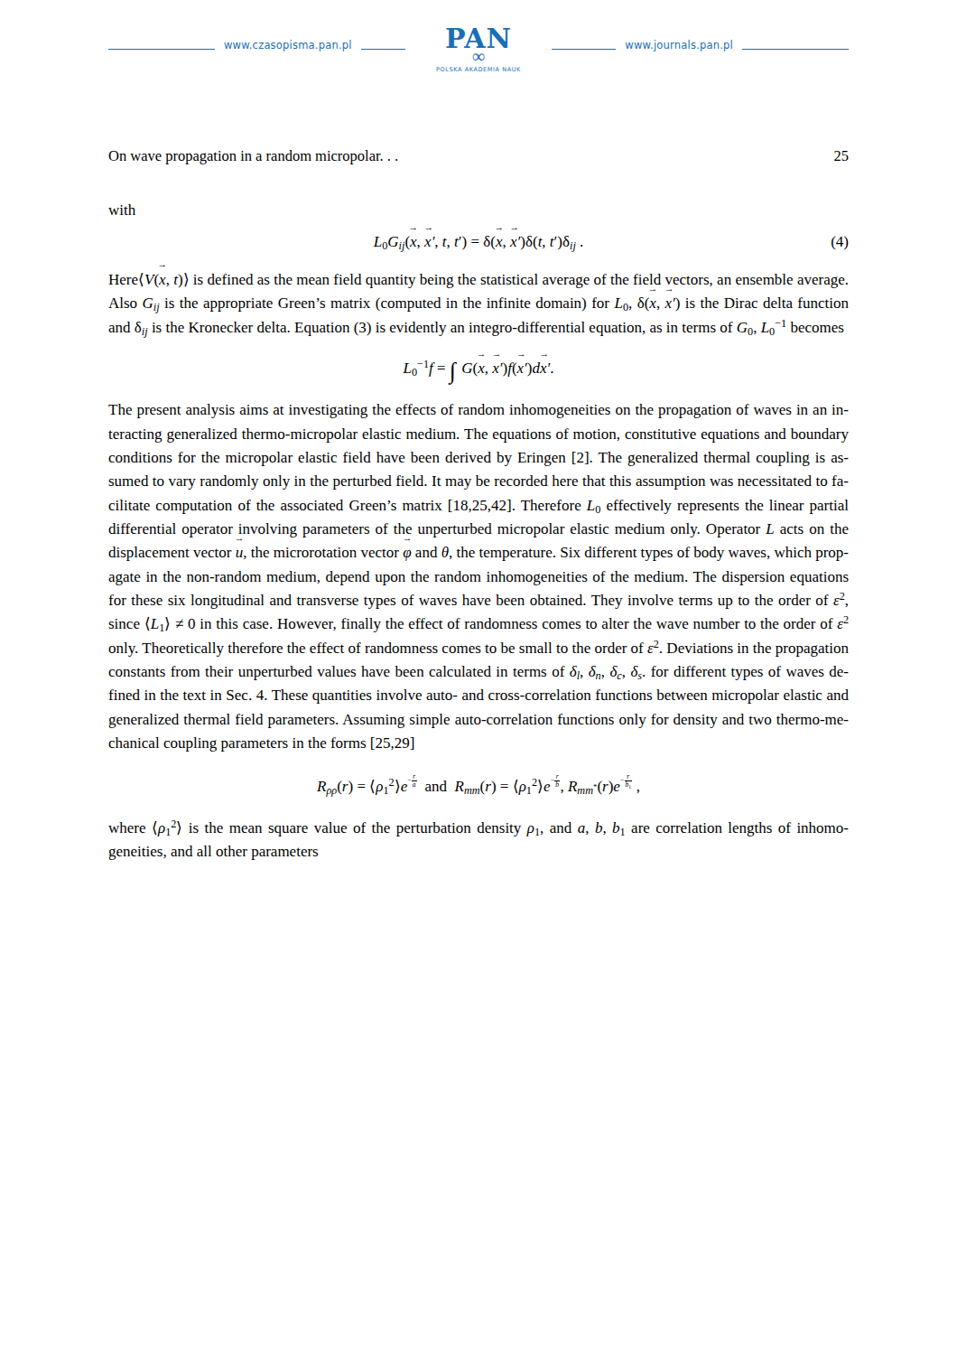www.czasopisma.pan.pl
www.journals.pan.pl
PAN
∞
POLSKA AKADEMIA NAUK
On wave propagation in a random micropolar. . . 25
with
L0Gij(x, x′, t, t′) = δ(x, x′)δ(t, t′)δij . (4)
Here⟨V(x, t)⟩ is defined as the mean field quantity being the statistical average of the field vectors, an ensemble average. Also Gij is the appropriate Green’s matrix (computed in the infinite domain) for L0, δ(x, x′) is the Dirac delta function and δij is the Kronecker delta. Equation (3) is evidently an integro-differential equation, as in terms of G0, L0−1 becomes
L0−1f = ∫ G(x, x′)f(x′)dx′.
The present analysis aims at investigating the effects of random inhomogeneities on the propagation of waves in an interacting generalized thermo-micropolar elastic medium. The equations of motion, constitutive equations and boundary conditions for the micropolar elastic field have been derived by Eringen [2]. The generalized thermal coupling is assumed to vary randomly only in the perturbed field. It may be recorded here that this assumption was necessitated to facilitate computation of the associated Green’s matrix [18,25,42]. Therefore L0 effectively represents the linear partial differential operator involving parameters of the unperturbed micropolar elastic medium only. Operator L acts on the displacement vector u, the microrotation vector φ and θ, the temperature. Six different types of body waves, which propagate in the non-random medium, depend upon the random inhomogeneities of the medium. The dispersion equations for these six longitudinal and transverse types of waves have been obtained. They involve terms up to the order of ε2, since ⟨L1⟩ ≠ 0 in this case. However, finally the effect of randomness comes to alter the wave number to the order of ε2 only. Theoretically therefore the effect of randomness comes to be small to the order of ε2. Deviations in the propagation constants from their unperturbed values have been calculated in terms of δl, δn, δc, δs. for different types of waves defined in the text in Sec. 4. These quantities involve auto- and cross-correlation functions between micropolar elastic and generalized thermal field parameters. Assuming simple auto-correlation functions only for density and two thermo-mechanical coupling parameters in the forms [25,29]
Rρρ(r) = ⟨ρ12⟩e−ra and Rmm(r) = ⟨ρ12⟩e−rb, Rmm*(r)e−rb1 ,
where ⟨ρ12⟩ is the mean square value of the perturbation density ρ1, and a, b, b1 are correlation lengths of inhomogeneities, and all other parameters